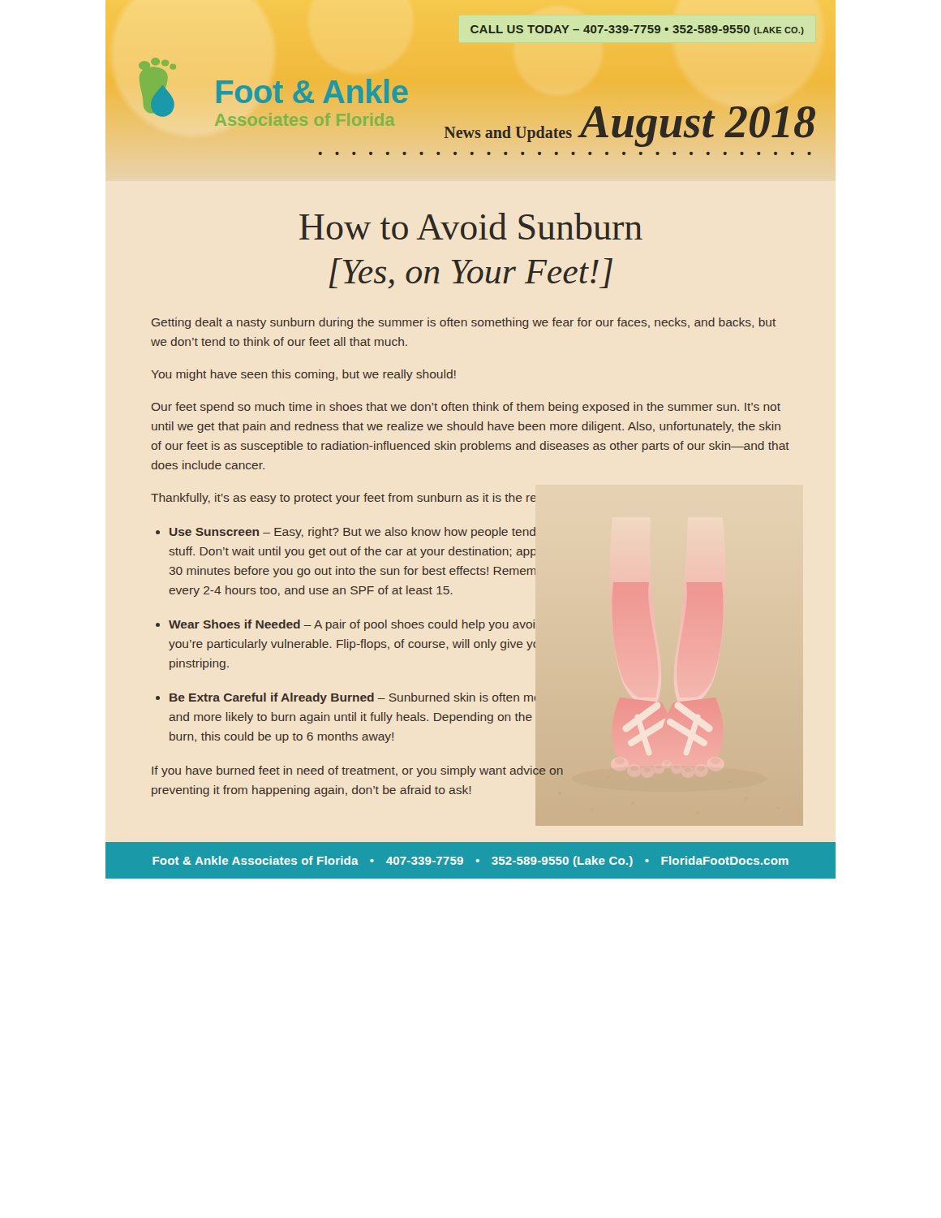CALL US TODAY – 407-339-7759 • 352-589-9550 (LAKE CO.)
Foot & Ankle
Associates of Florida
News and Updates August 2018
• • • • • • • • • • • • • • • • • • • • • • • • • • • • • •
How to Avoid Sunburn [Yes, on Your Feet!]
Getting dealt a nasty sunburn during the summer is often something we fear for our faces, necks, and backs, but we don’t tend to think of our feet all that much.
You might have seen this coming, but we really should!
Our feet spend so much time in shoes that we don’t often think of them being exposed in the summer sun. It’s not until we get that pain and redness that we realize we should have been more diligent. Also, unfortunately, the skin of our feet is as susceptible to radiation-influenced skin problems and diseases as other parts of our skin—and that does include cancer.
Thankfully, it’s as easy to protect your feet from sunburn as it is the rest of you, too!
Use Sunscreen – Easy, right? But we also know how people tend to apply this stuff. Don’t wait until you get out of the car at your destination; apply sunscreen 30 minutes before you go out into the sun for best effects! Remember to re-apply every 2-4 hours too, and use an SPF of at least 15.
Wear Shoes if Needed – A pair of pool shoes could help you avoid burns if you’re particularly vulnerable. Flip-flops, of course, will only give you some nice pinstriping.
Be Extra Careful if Already Burned – Sunburned skin is often more sensitive and more likely to burn again until it fully heals. Depending on the severity of the burn, this could be up to 6 months away!
If you have burned feet in need of treatment, or you simply want advice on preventing it from happening again, don’t be afraid to ask!
Foot & Ankle Associates of Florida • 407-339-7759 • 352-589-9550 (Lake Co.) • FloridaFootDocs.com